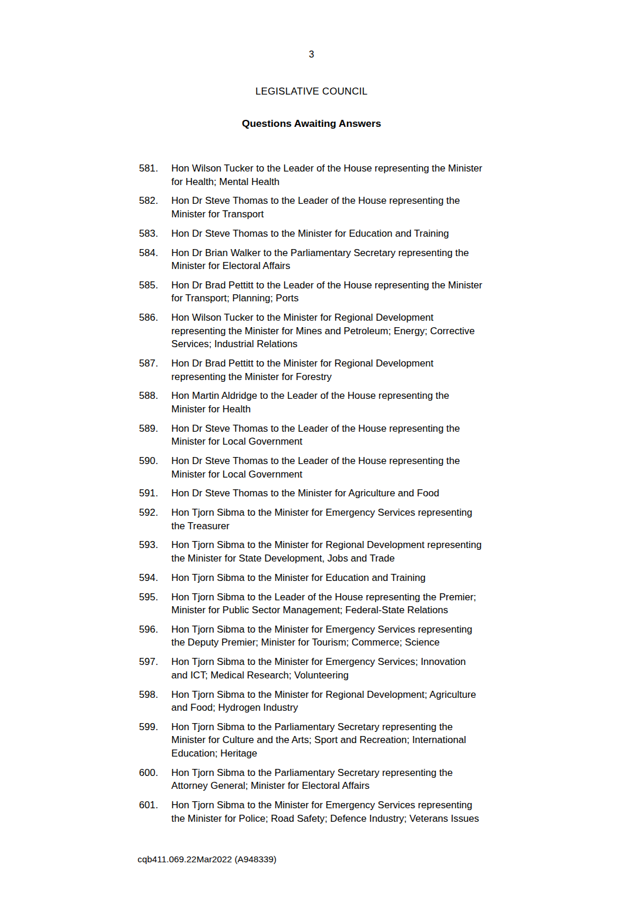3
LEGISLATIVE COUNCIL
Questions Awaiting Answers
581. Hon Wilson Tucker to the Leader of the House representing the Minister for Health; Mental Health
582. Hon Dr Steve Thomas to the Leader of the House representing the Minister for Transport
583. Hon Dr Steve Thomas to the Minister for Education and Training
584. Hon Dr Brian Walker to the Parliamentary Secretary representing the Minister for Electoral Affairs
585. Hon Dr Brad Pettitt to the Leader of the House representing the Minister for Transport; Planning; Ports
586. Hon Wilson Tucker to the Minister for Regional Development representing the Minister for Mines and Petroleum; Energy; Corrective Services; Industrial Relations
587. Hon Dr Brad Pettitt to the Minister for Regional Development representing the Minister for Forestry
588. Hon Martin Aldridge to the Leader of the House representing the Minister for Health
589. Hon Dr Steve Thomas to the Leader of the House representing the Minister for Local Government
590. Hon Dr Steve Thomas to the Leader of the House representing the Minister for Local Government
591. Hon Dr Steve Thomas to the Minister for Agriculture and Food
592. Hon Tjorn Sibma to the Minister for Emergency Services representing the Treasurer
593. Hon Tjorn Sibma to the Minister for Regional Development representing the Minister for State Development, Jobs and Trade
594. Hon Tjorn Sibma to the Minister for Education and Training
595. Hon Tjorn Sibma to the Leader of the House representing the Premier; Minister for Public Sector Management; Federal-State Relations
596. Hon Tjorn Sibma to the Minister for Emergency Services representing the Deputy Premier; Minister for Tourism; Commerce; Science
597. Hon Tjorn Sibma to the Minister for Emergency Services; Innovation and ICT; Medical Research; Volunteering
598. Hon Tjorn Sibma to the Minister for Regional Development; Agriculture and Food; Hydrogen Industry
599. Hon Tjorn Sibma to the Parliamentary Secretary representing the Minister for Culture and the Arts; Sport and Recreation; International Education; Heritage
600. Hon Tjorn Sibma to the Parliamentary Secretary representing the Attorney General; Minister for Electoral Affairs
601. Hon Tjorn Sibma to the Minister for Emergency Services representing the Minister for Police; Road Safety; Defence Industry; Veterans Issues
cqb411.069.22Mar2022 (A948339)